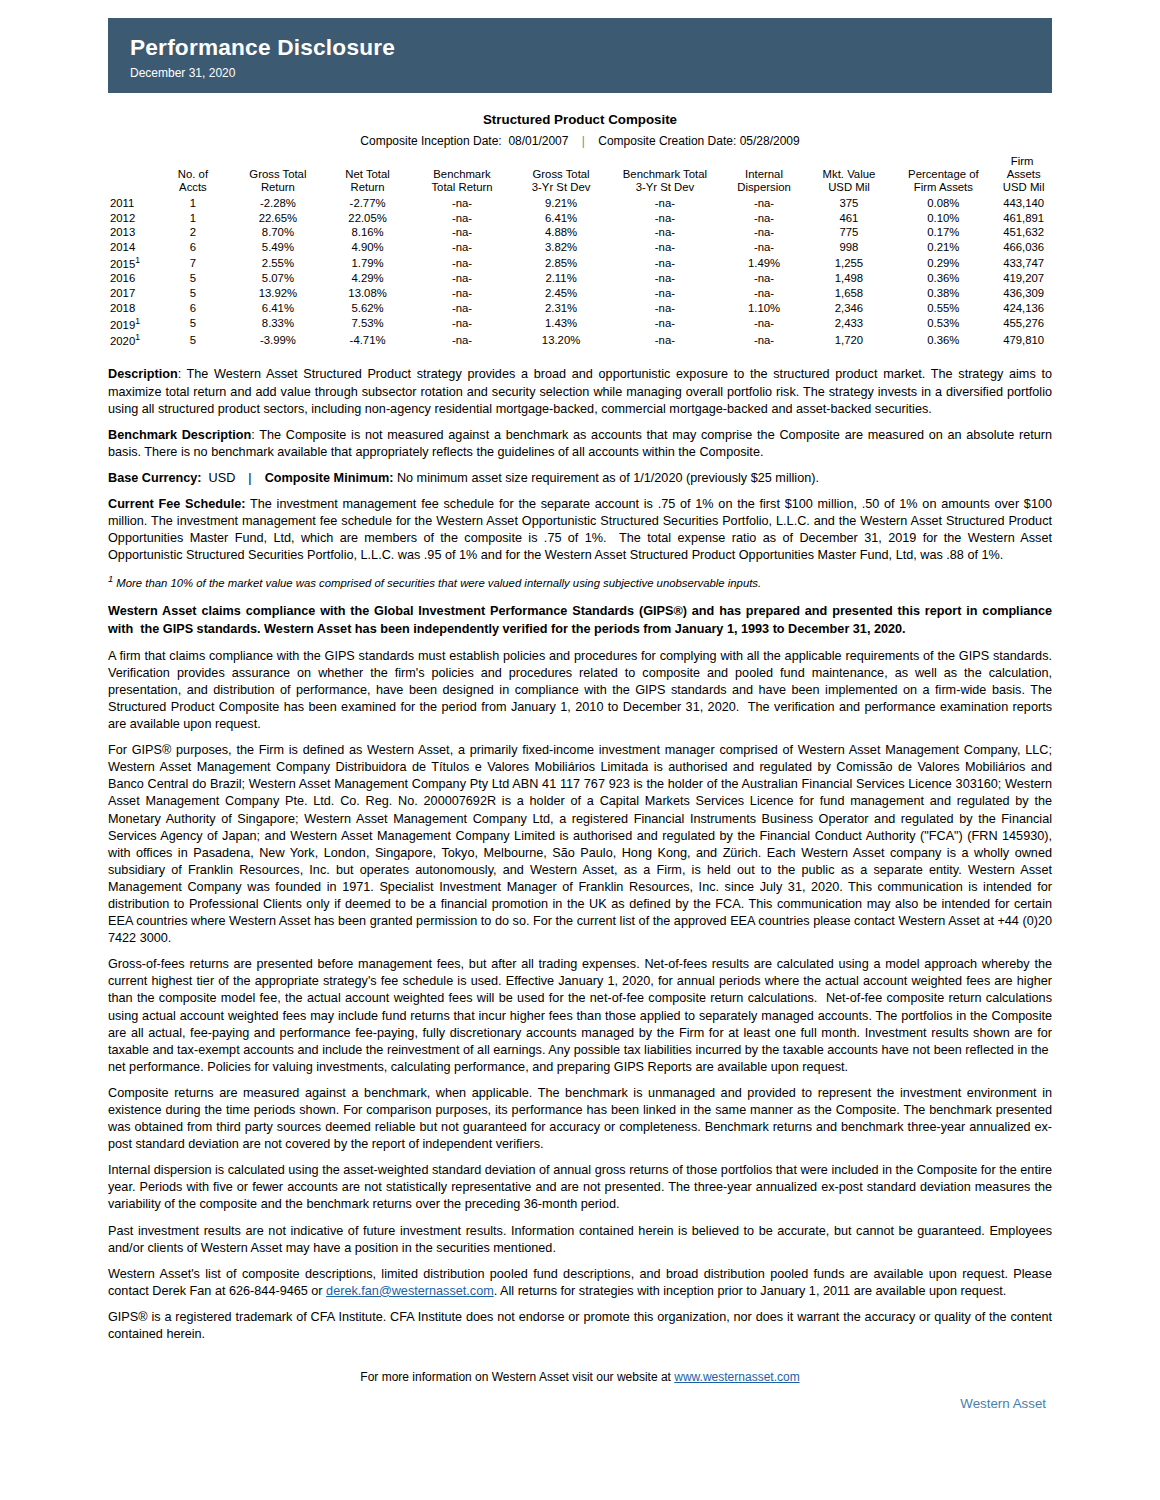Performance Disclosure
December 31, 2020
Structured Product Composite
Composite Inception Date: 08/01/2007 | Composite Creation Date: 05/28/2009
| | No. of Accts | Gross Total Return | Net Total Return | Benchmark Total Return | Gross Total 3-Yr St Dev | Benchmark Total 3-Yr St Dev | Internal Dispersion | Mkt. Value USD Mil | Percentage of Firm Assets | Firm Assets USD Mil |
| --- | --- | --- | --- | --- | --- | --- | --- | --- | --- | --- |
| 2011 | 1 | -2.28% | -2.77% | -na- | 9.21% | -na- | -na- | 375 | 0.08% | 443,140 |
| 2012 | 1 | 22.65% | 22.05% | -na- | 6.41% | -na- | -na- | 461 | 0.10% | 461,891 |
| 2013 | 2 | 8.70% | 8.16% | -na- | 4.88% | -na- | -na- | 775 | 0.17% | 451,632 |
| 2014 | 6 | 5.49% | 4.90% | -na- | 3.82% | -na- | -na- | 998 | 0.21% | 466,036 |
| 2015 1 | 7 | 2.55% | 1.79% | -na- | 2.85% | -na- | 1.49% | 1,255 | 0.29% | 433,747 |
| 2016 | 5 | 5.07% | 4.29% | -na- | 2.11% | -na- | -na- | 1,498 | 0.36% | 419,207 |
| 2017 | 5 | 13.92% | 13.08% | -na- | 2.45% | -na- | -na- | 1,658 | 0.38% | 436,309 |
| 2018 | 6 | 6.41% | 5.62% | -na- | 2.31% | -na- | 1.10% | 2,346 | 0.55% | 424,136 |
| 2019 1 | 5 | 8.33% | 7.53% | -na- | 1.43% | -na- | -na- | 2,433 | 0.53% | 455,276 |
| 2020 1 | 5 | -3.99% | -4.71% | -na- | 13.20% | -na- | -na- | 1,720 | 0.36% | 479,810 |
Description: The Western Asset Structured Product strategy provides a broad and opportunistic exposure to the structured product market. The strategy aims to maximize total return and add value through subsector rotation and security selection while managing overall portfolio risk. The strategy invests in a diversified portfolio using all structured product sectors, including non-agency residential mortgage-backed, commercial mortgage-backed and asset-backed securities.
Benchmark Description: The Composite is not measured against a benchmark as accounts that may comprise the Composite are measured on an absolute return basis. There is no benchmark available that appropriately reflects the guidelines of all accounts within the Composite.
Base Currency: USD | Composite Minimum: No minimum asset size requirement as of 1/1/2020 (previously $25 million).
Current Fee Schedule: The investment management fee schedule for the separate account is .75 of 1% on the first $100 million, .50 of 1% on amounts over $100 million. The investment management fee schedule for the Western Asset Opportunistic Structured Securities Portfolio, L.L.C. and the Western Asset Structured Product Opportunities Master Fund, Ltd, which are members of the composite is .75 of 1%. The total expense ratio as of December 31, 2019 for the Western Asset Opportunistic Structured Securities Portfolio, L.L.C. was .95 of 1% and for the Western Asset Structured Product Opportunities Master Fund, Ltd, was .88 of 1%.
1 More than 10% of the market value was comprised of securities that were valued internally using subjective unobservable inputs.
Western Asset claims compliance with the Global Investment Performance Standards (GIPS®) and has prepared and presented this report in compliance with the GIPS standards. Western Asset has been independently verified for the periods from January 1, 1993 to December 31, 2020.
A firm that claims compliance with the GIPS standards must establish policies and procedures for complying with all the applicable requirements of the GIPS standards. Verification provides assurance on whether the firm's policies and procedures related to composite and pooled fund maintenance, as well as the calculation, presentation, and distribution of performance, have been designed in compliance with the GIPS standards and have been implemented on a firm-wide basis. The Structured Product Composite has been examined for the period from January 1, 2010 to December 31, 2020. The verification and performance examination reports are available upon request.
For GIPS® purposes, the Firm is defined as Western Asset, a primarily fixed-income investment manager comprised of Western Asset Management Company, LLC; Western Asset Management Company Distribuidora de Títulos e Valores Mobiliários Limitada is authorised and regulated by Comissão de Valores Mobiliários and Banco Central do Brazil; Western Asset Management Company Pty Ltd ABN 41 117 767 923 is the holder of the Australian Financial Services Licence 303160; Western Asset Management Company Pte. Ltd. Co. Reg. No. 200007692R is a holder of a Capital Markets Services Licence for fund management and regulated by the Monetary Authority of Singapore; Western Asset Management Company Ltd, a registered Financial Instruments Business Operator and regulated by the Financial Services Agency of Japan; and Western Asset Management Company Limited is authorised and regulated by the Financial Conduct Authority ("FCA") (FRN 145930), with offices in Pasadena, New York, London, Singapore, Tokyo, Melbourne, São Paulo, Hong Kong, and Zürich. Each Western Asset company is a wholly owned subsidiary of Franklin Resources, Inc. but operates autonomously, and Western Asset, as a Firm, is held out to the public as a separate entity. Western Asset Management Company was founded in 1971. Specialist Investment Manager of Franklin Resources, Inc. since July 31, 2020. This communication is intended for distribution to Professional Clients only if deemed to be a financial promotion in the UK as defined by the FCA. This communication may also be intended for certain EEA countries where Western Asset has been granted permission to do so. For the current list of the approved EEA countries please contact Western Asset at +44 (0)20 7422 3000.
Gross-of-fees returns are presented before management fees, but after all trading expenses. Net-of-fees results are calculated using a model approach whereby the current highest tier of the appropriate strategy's fee schedule is used. Effective January 1, 2020, for annual periods where the actual account weighted fees are higher than the composite model fee, the actual account weighted fees will be used for the net-of-fee composite return calculations. Net-of-fee composite return calculations using actual account weighted fees may include fund returns that incur higher fees than those applied to separately managed accounts. The portfolios in the Composite are all actual, fee-paying and performance fee-paying, fully discretionary accounts managed by the Firm for at least one full month. Investment results shown are for taxable and tax-exempt accounts and include the reinvestment of all earnings. Any possible tax liabilities incurred by the taxable accounts have not been reflected in the net performance. Policies for valuing investments, calculating performance, and preparing GIPS Reports are available upon request.
Composite returns are measured against a benchmark, when applicable. The benchmark is unmanaged and provided to represent the investment environment in existence during the time periods shown. For comparison purposes, its performance has been linked in the same manner as the Composite. The benchmark presented was obtained from third party sources deemed reliable but not guaranteed for accuracy or completeness. Benchmark returns and benchmark three-year annualized ex-post standard deviation are not covered by the report of independent verifiers.
Internal dispersion is calculated using the asset-weighted standard deviation of annual gross returns of those portfolios that were included in the Composite for the entire year. Periods with five or fewer accounts are not statistically representative and are not presented. The three-year annualized ex-post standard deviation measures the variability of the composite and the benchmark returns over the preceding 36-month period.
Past investment results are not indicative of future investment results. Information contained herein is believed to be accurate, but cannot be guaranteed. Employees and/or clients of Western Asset may have a position in the securities mentioned.
Western Asset's list of composite descriptions, limited distribution pooled fund descriptions, and broad distribution pooled funds are available upon request. Please contact Derek Fan at 626-844-9465 or derek.fan@westernasset.com. All returns for strategies with inception prior to January 1, 2011 are available upon request.
GIPS® is a registered trademark of CFA Institute. CFA Institute does not endorse or promote this organization, nor does it warrant the accuracy or quality of the content contained herein.
For more information on Western Asset visit our website at www.westernasset.com
Western Asset